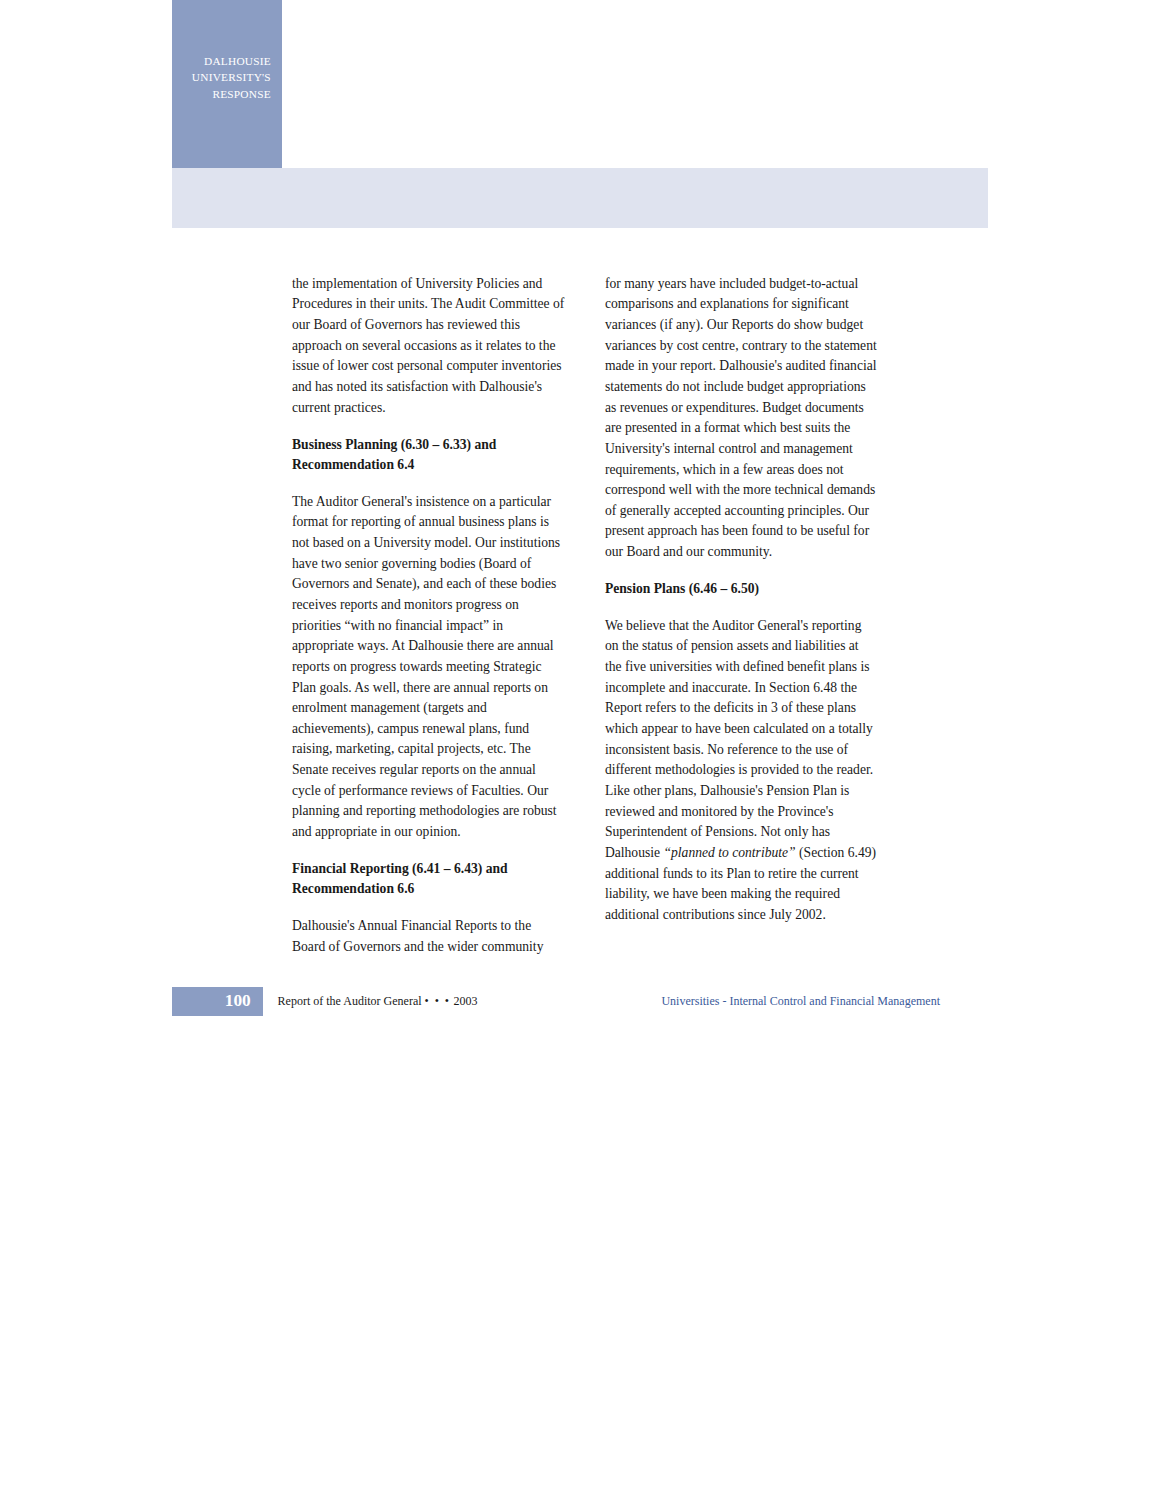DALHOUSIE
UNIVERSITY'S
RESPONSE
the implementation of University Policies and Procedures in their units. The Audit Committee of our Board of Governors has reviewed this approach on several occasions as it relates to the issue of lower cost personal computer inventories and has noted its satisfaction with Dalhousie's current practices.
Business Planning (6.30 – 6.33) and Recommendation 6.4
The Auditor General's insistence on a particular format for reporting of annual business plans is not based on a University model. Our institutions have two senior governing bodies (Board of Governors and Senate), and each of these bodies receives reports and monitors progress on priorities “with no financial impact” in appropriate ways. At Dalhousie there are annual reports on progress towards meeting Strategic Plan goals. As well, there are annual reports on enrolment management (targets and achievements), campus renewal plans, fund raising, marketing, capital projects, etc. The Senate receives regular reports on the annual cycle of performance reviews of Faculties. Our planning and reporting methodologies are robust and appropriate in our opinion.
Financial Reporting (6.41 – 6.43) and Recommendation 6.6
Dalhousie's Annual Financial Reports to the Board of Governors and the wider community
for many years have included budget-to-actual comparisons and explanations for significant variances (if any). Our Reports do show budget variances by cost centre, contrary to the statement made in your report. Dalhousie's audited financial statements do not include budget appropriations as revenues or expenditures. Budget documents are presented in a format which best suits the University's internal control and management requirements, which in a few areas does not correspond well with the more technical demands of generally accepted accounting principles. Our present approach has been found to be useful for our Board and our community.
Pension Plans (6.46 – 6.50)
We believe that the Auditor General's reporting on the status of pension assets and liabilities at the five universities with defined benefit plans is incomplete and inaccurate. In Section 6.48 the Report refers to the deficits in 3 of these plans which appear to have been calculated on a totally inconsistent basis. No reference to the use of different methodologies is provided to the reader. Like other plans, Dalhousie's Pension Plan is reviewed and monitored by the Province's Superintendent of Pensions. Not only has Dalhousie “planned to contribute” (Section 6.49) additional funds to its Plan to retire the current liability, we have been making the required additional contributions since July 2002.
100
Report of the Auditor General • • • 2003
Universities - Internal Control and Financial Management